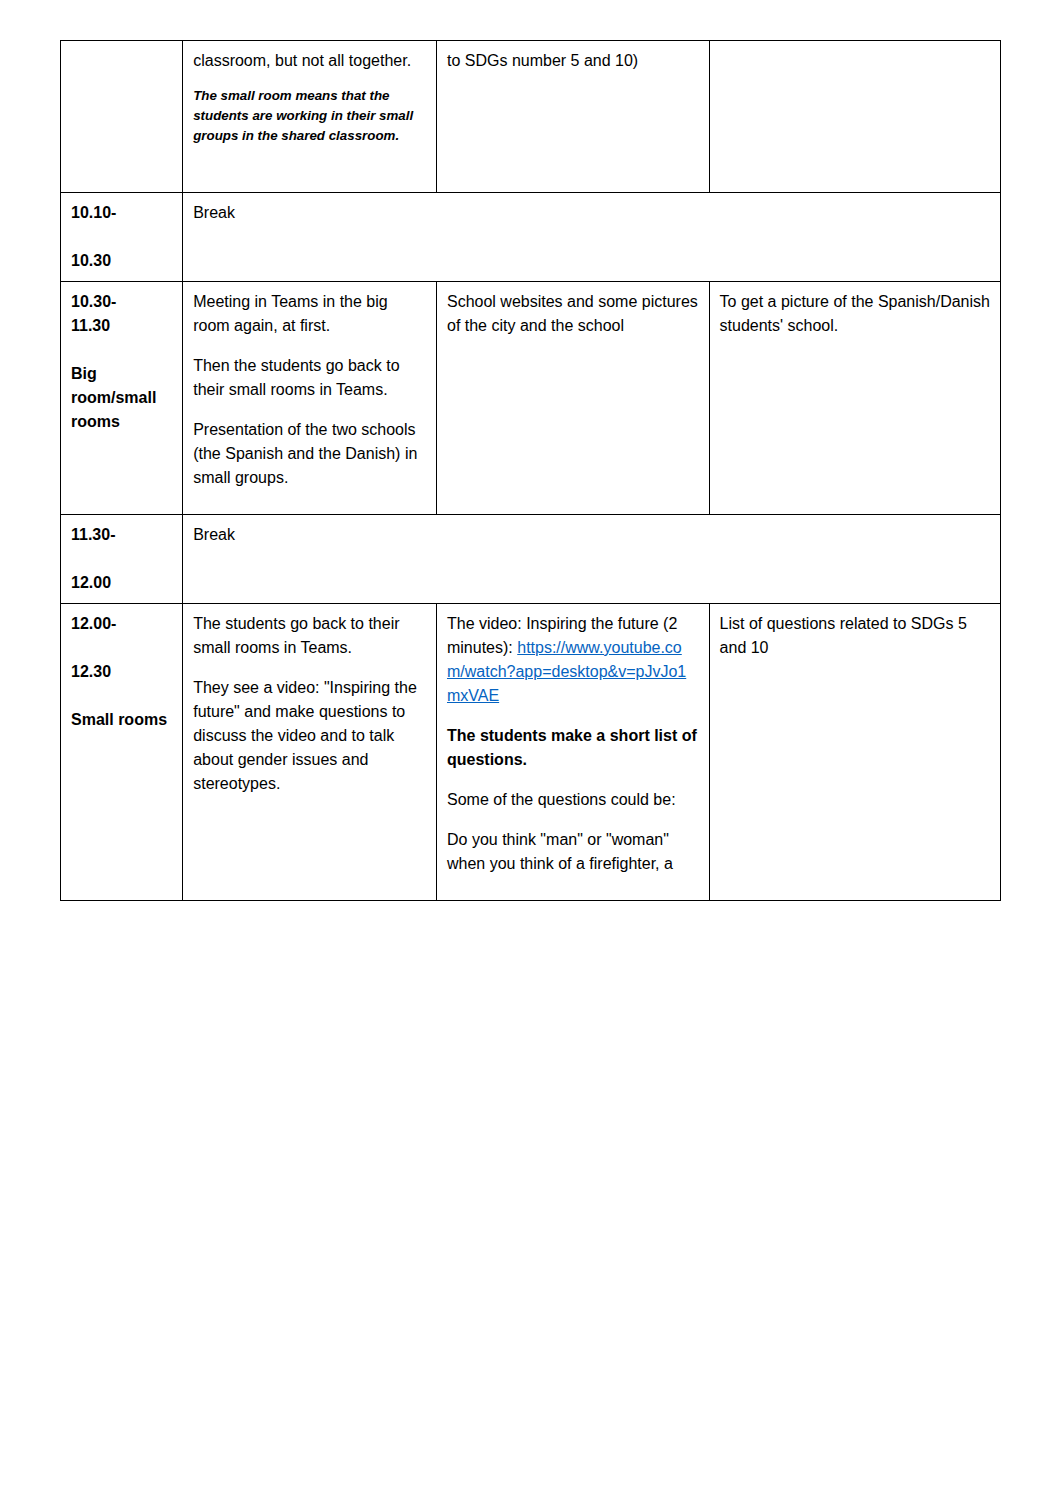| | classroom, but not all together. The small room means that the students are working in their small groups in the shared classroom. | to SDGs number 5 and 10) | |
| 10.10- 10.30 | Break |
| 10.30- 11.30 Big room/small rooms | Meeting in Teams in the big room again, at first. Then the students go back to their small rooms in Teams. Presentation of the two schools (the Spanish and the Danish) in small groups. | School websites and some pictures of the city and the school | To get a picture of the Spanish/Danish students' school. |
| 11.30- 12.00 | Break |
| 12.00- 12.30 Small rooms | The students go back to their small rooms in Teams. They see a video: "Inspiring the future" and make questions to discuss the video and to talk about gender issues and stereotypes. | The video: Inspiring the future (2 minutes): https://www.youtube.com/watch?app=desktop&v=pJvJo1mxVAE The students make a short list of questions. Some of the questions could be: Do you think "man" or "woman" when you think of a firefighter, a | List of questions related to SDGs 5 and 10 |